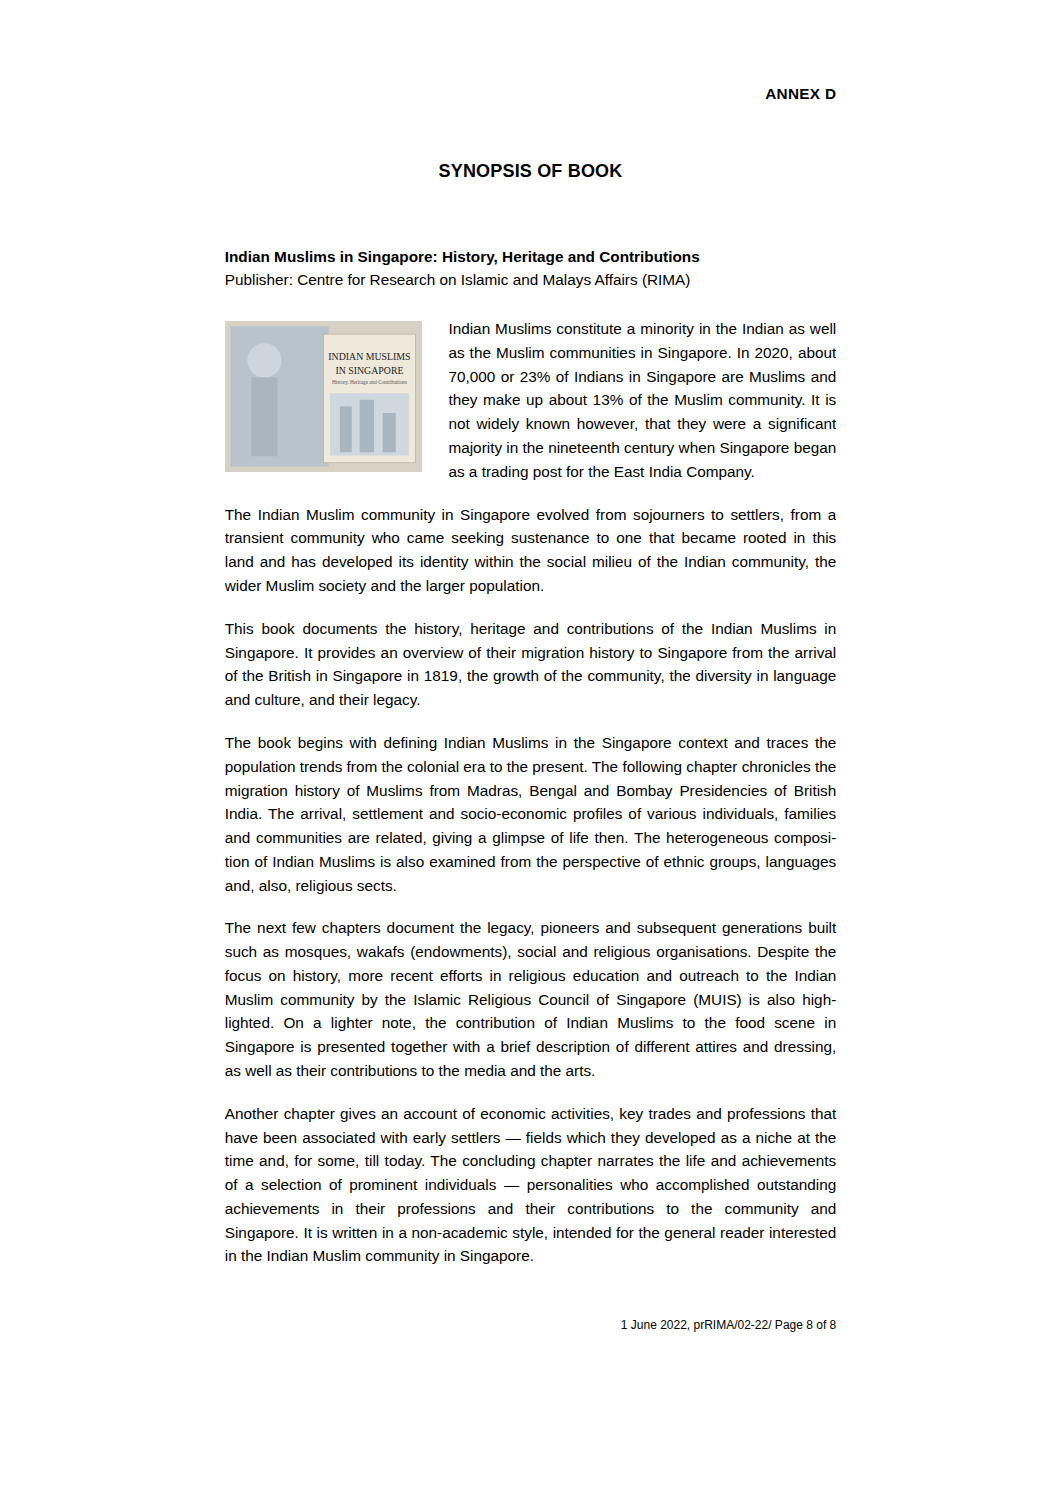ANNEX D
SYNOPSIS OF BOOK
Indian Muslims in Singapore: History, Heritage and Contributions
Publisher: Centre for Research on Islamic and Malays Affairs (RIMA)
Indian Muslims constitute a minority in the Indian as well as the Muslim communities in Singapore. In 2020, about 70,000 or 23% of Indians in Singapore are Muslims and they make up about 13% of the Muslim community. It is not widely known however, that they were a significant majority in the nineteenth century when Singapore began as a trading post for the East India Company.
The Indian Muslim community in Singapore evolved from sojourners to settlers, from a transient community who came seeking sustenance to one that became rooted in this land and has developed its identity within the social milieu of the Indian community, the wider Muslim society and the larger population.
This book documents the history, heritage and contributions of the Indian Muslims in Singapore. It provides an overview of their migration history to Singapore from the arrival of the British in Singapore in 1819, the growth of the community, the diversity in language and culture, and their legacy.
The book begins with defining Indian Muslims in the Singapore context and traces the population trends from the colonial era to the present. The following chapter chronicles the migration history of Muslims from Madras, Bengal and Bombay Presidencies of British India. The arrival, settlement and socio-economic profiles of various individuals, families and communities are related, giving a glimpse of life then. The heterogeneous composition of Indian Muslims is also examined from the perspective of ethnic groups, languages and, also, religious sects.
The next few chapters document the legacy, pioneers and subsequent generations built such as mosques, wakafs (endowments), social and religious organisations. Despite the focus on history, more recent efforts in religious education and outreach to the Indian Muslim community by the Islamic Religious Council of Singapore (MUIS) is also highlighted. On a lighter note, the contribution of Indian Muslims to the food scene in Singapore is presented together with a brief description of different attires and dressing, as well as their contributions to the media and the arts.
Another chapter gives an account of economic activities, key trades and professions that have been associated with early settlers — fields which they developed as a niche at the time and, for some, till today. The concluding chapter narrates the life and achievements of a selection of prominent individuals — personalities who accomplished outstanding achievements in their professions and their contributions to the community and Singapore. It is written in a non-academic style, intended for the general reader interested in the Indian Muslim community in Singapore.
1 June 2022, prRIMA/02-22/ Page 8 of 8